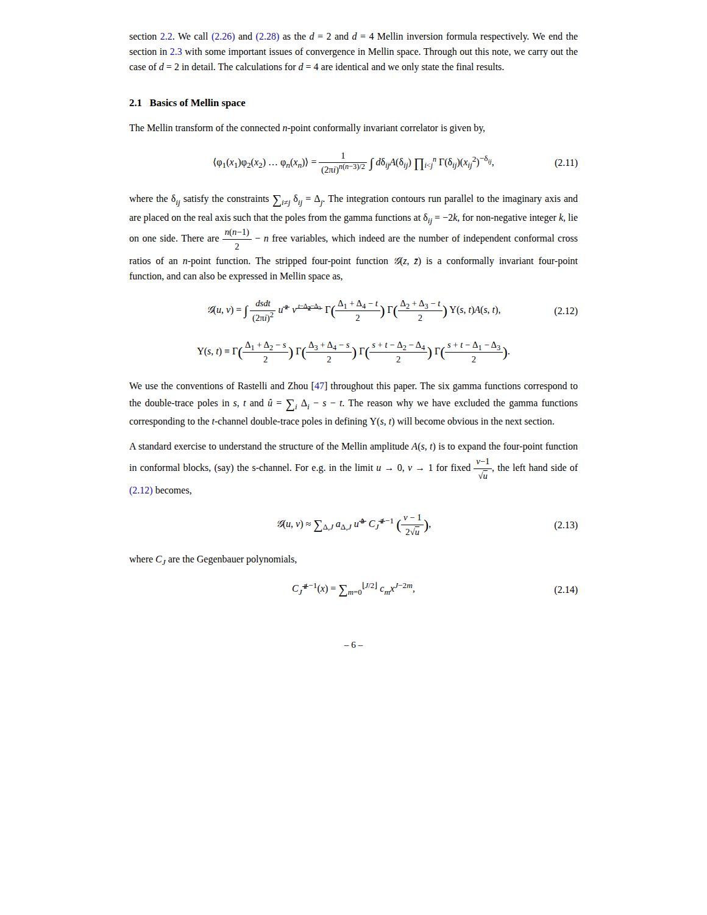section 2.2. We call (2.26) and (2.28) as the d = 2 and d = 4 Mellin inversion formula respectively. We end the section in 2.3 with some important issues of convergence in Mellin space. Through out this note, we carry out the case of d = 2 in detail. The calculations for d = 4 are identical and we only state the final results.
2.1 Basics of Mellin space
The Mellin transform of the connected n-point conformally invariant correlator is given by,
⟨φ1(x1)φ2(x2) … φn(xn)⟩ = 1(2πi)n(n−3)/2 ∫ dδijA(δij) ∏i<jn Γ(δij)(xij2)−δij, (2.11)
where the δij satisfy the constraints ∑i≠j δij = Δj. The integration contours run parallel to the imaginary axis and are placed on the real axis such that the poles from the gamma functions at δij = −2k, for non-negative integer k, lie on one side. There are n(n−1) 2 − n free variables, which indeed are the number of independent conformal cross ratios of an n-point function. The stripped four-point function 𝒢(z, z̄) is a conformally invariant four-point function, and can also be expressed in Mellin space as,
𝒢(u, v) = ∫ dsdt(2πi)2 us 2 vt−Δ2−Δ32 Γ(Δ1 + Δ4 − t 2) Γ(Δ2 + Δ3 − t 2) Υ(s, t)A(s, t), (2.12)
Υ(s, t) ≡ Γ(Δ1 + Δ2 − s 2) Γ(Δ3 + Δ4 − s 2) Γ(s + t − Δ2 − Δ42) Γ(s + t − Δ1 − Δ32).
We use the conventions of Rastelli and Zhou [47] throughout this paper. The six gamma functions correspond to the double-trace poles in s, t and û = ∑i Δi − s − t. The reason why we have excluded the gamma functions corresponding to the t-channel double-trace poles in defining Υ(s, t) will become obvious in the next section.
A standard exercise to understand the structure of the Mellin amplitude A(s, t) is to expand the four-point function in conformal blocks, (say) the s-channel. For e.g. in the limit u → 0, v → 1 for fixed v−1√u, the left hand side of (2.12) becomes,
𝒢(u, v) ≈ ∑Δ,J aΔ,J uΔ 2 CJd 2−1 (v − 12√u), (2.13)
where CJ are the Gegenbauer polynomials,
CJd 2−1(x) = ∑m=0⌊J/2⌋ cmxJ−2m, (2.14)
– 6 –